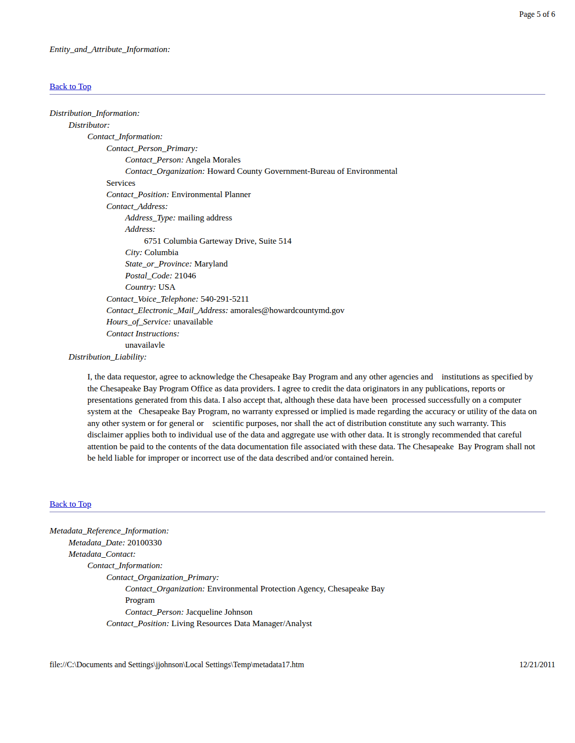Page 5 of 6
Entity_and_Attribute_Information:
Back to Top
Distribution_Information:
Distributor:
Contact_Information:
Contact_Person_Primary:
Contact_Person: Angela Morales
Contact_Organization: Howard County Government-Bureau of Environmental
Services
Contact_Position: Environmental Planner
Contact_Address:
Address_Type: mailing address
Address:
6751 Columbia Garteway Drive, Suite 514
City: Columbia
State_or_Province: Maryland
Postal_Code: 21046
Country: USA
Contact_Voice_Telephone: 540-291-5211
Contact_Electronic_Mail_Address: amorales@howardcountymd.gov
Hours_of_Service: unavailable
Contact Instructions:
unavailavle
Distribution_Liability:
I, the data requestor, agree to acknowledge the Chesapeake Bay Program and any other agencies and institutions as specified by the Chesapeake Bay Program Office as data providers. I agree to credit the data originators in any publications, reports or presentations generated from this data. I also accept that, although these data have been processed successfully on a computer system at the Chesapeake Bay Program, no warranty expressed or implied is made regarding the accuracy or utility of the data on any other system or for general or scientific purposes, nor shall the act of distribution constitute any such warranty. This disclaimer applies both to individual use of the data and aggregate use with other data. It is strongly recommended that careful attention be paid to the contents of the data documentation file associated with these data. The Chesapeake Bay Program shall not be held liable for improper or incorrect use of the data described and/or contained herein.
Back to Top
Metadata_Reference_Information:
Metadata_Date: 20100330
Metadata_Contact:
Contact_Information:
Contact_Organization_Primary:
Contact_Organization: Environmental Protection Agency, Chesapeake Bay
Program
Contact_Person: Jacqueline Johnson
Contact_Position: Living Resources Data Manager/Analyst
file://C:\Documents and Settings\jjohnson\Local Settings\Temp\metadata17.htm 12/21/2011